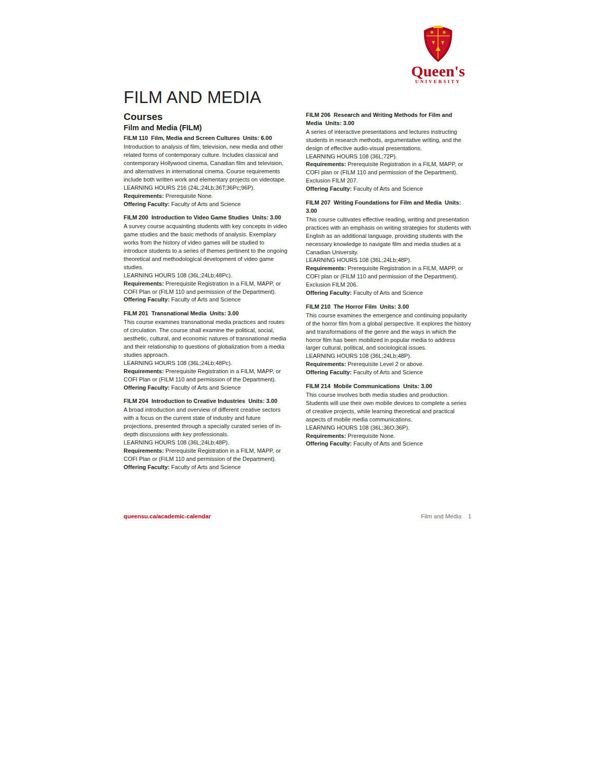Queen's UNIVERSITY
FILM AND MEDIA
Courses
Film and Media (FILM)
FILM 110 Film, Media and Screen Cultures Units: 6.00
Introduction to analysis of film, television, new media and other related forms of contemporary culture. Includes classical and contemporary Hollywood cinema, Canadian film and television, and alternatives in international cinema. Course requirements include both written work and elementary projects on videotape.
LEARNING HOURS 216 (24L;24Lb;36T;36Pc;96P).
Requirements: Prerequisite None.
Offering Faculty: Faculty of Arts and Science
FILM 200 Introduction to Video Game Studies Units: 3.00
A survey course acquainting students with key concepts in video game studies and the basic methods of analysis. Exemplary works from the history of video games will be studied to introduce students to a series of themes pertinent to the ongoing theoretical and methodological development of video game studies.
LEARNING HOURS 108 (36L;24Lb;48Pc).
Requirements: Prerequisite Registration in a FILM, MAPP, or COFI Plan or (FILM 110 and permission of the Department).
Offering Faculty: Faculty of Arts and Science
FILM 201 Transnational Media Units: 3.00
This course examines transnational media practices and routes of circulation. The course shall examine the political, social, aesthetic, cultural, and economic natures of transnational media and their relationship to questions of globalization from a media studies approach.
LEARNING HOURS 108 (36L;24Lb;48Pc).
Requirements: Prerequisite Registration in a FILM, MAPP, or COFI Plan or (FILM 110 and permission of the Department).
Offering Faculty: Faculty of Arts and Science
FILM 204 Introduction to Creative Industries Units: 3.00
A broad introduction and overview of different creative sectors with a focus on the current state of industry and future projections, presented through a specially curated series of in-depth discussions with key professionals.
LEARNING HOURS 108 (36L;24Lb;48P).
Requirements: Prerequisite Registration in a FILM, MAPP, or COFI Plan or (FILM 110 and permission of the Department).
Offering Faculty: Faculty of Arts and Science
FILM 206 Research and Writing Methods for Film and Media Units: 3.00
A series of interactive presentations and lectures instructing students in research methods, argumentative writing, and the design of effective audio-visual presentations.
LEARNING HOURS 108 (36L;72P).
Requirements: Prerequisite Registration in a FILM, MAPP, or COFI plan or (FILM 110 and permission of the Department). Exclusion FILM 207.
Offering Faculty: Faculty of Arts and Science
FILM 207 Writing Foundations for Film and Media Units: 3.00
This course cultivates effective reading, writing and presentation practices with an emphasis on writing strategies for students with English as an additional language, providing students with the necessary knowledge to navigate film and media studies at a Canadian University.
LEARNING HOURS 108 (36L;24Lb;48P).
Requirements: Prerequisite Registration in a FILM, MAPP, or COFI plan or (FILM 110 and permission of the Department). Exclusion FILM 206.
Offering Faculty: Faculty of Arts and Science
FILM 210 The Horror Film Units: 3.00
This course examines the emergence and continuing popularity of the horror film from a global perspective. It explores the history and transformations of the genre and the ways in which the horror film has been mobilized in popular media to address larger cultural, political, and sociological issues.
LEARNING HOURS 108 (36L;24Lb;48P).
Requirements: Prerequisite Level 2 or above.
Offering Faculty: Faculty of Arts and Science
FILM 214 Mobile Communications Units: 3.00
This course involves both media studies and production. Students will use their own mobile devices to complete a series of creative projects, while learning theoretical and practical aspects of mobile media communications.
LEARNING HOURS 108 (36L;36O;36P).
Requirements: Prerequisite None.
Offering Faculty: Faculty of Arts and Science
queensu.ca/academic-calendar
Film and Media 1